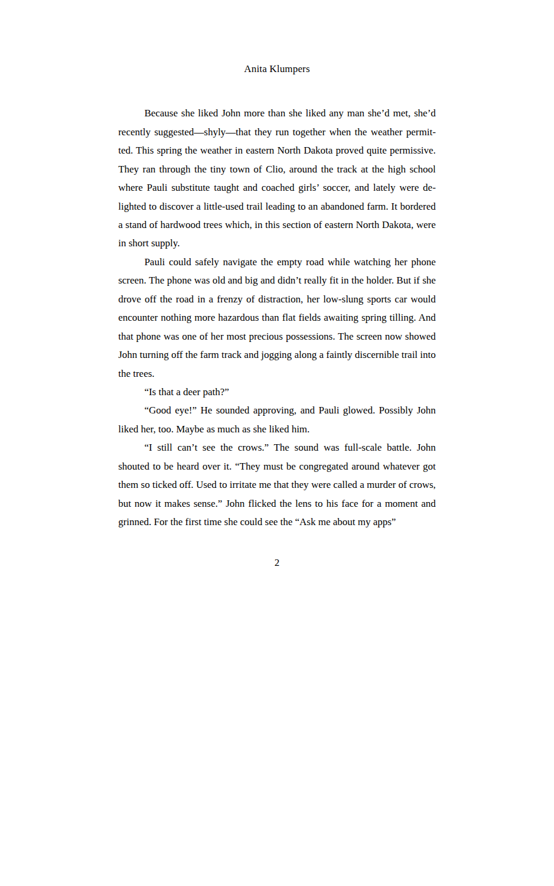Anita Klumpers
Because she liked John more than she liked any man she’d met, she’d recently suggested—shyly—that they run together when the weather permitted. This spring the weather in eastern North Dakota proved quite permissive. They ran through the tiny town of Clio, around the track at the high school where Pauli substitute taught and coached girls’ soccer, and lately were delighted to discover a little-used trail leading to an abandoned farm. It bordered a stand of hardwood trees which, in this section of eastern North Dakota, were in short supply.
Pauli could safely navigate the empty road while watching her phone screen. The phone was old and big and didn’t really fit in the holder. But if she drove off the road in a frenzy of distraction, her low-slung sports car would encounter nothing more hazardous than flat fields awaiting spring tilling. And that phone was one of her most precious possessions. The screen now showed John turning off the farm track and jogging along a faintly discernible trail into the trees.
“Is that a deer path?”
“Good eye!” He sounded approving, and Pauli glowed. Possibly John liked her, too. Maybe as much as she liked him.
“I still can’t see the crows.” The sound was full-scale battle. John shouted to be heard over it. “They must be congregated around whatever got them so ticked off. Used to irritate me that they were called a murder of crows, but now it makes sense.” John flicked the lens to his face for a moment and grinned. For the first time she could see the “Ask me about my apps”
2